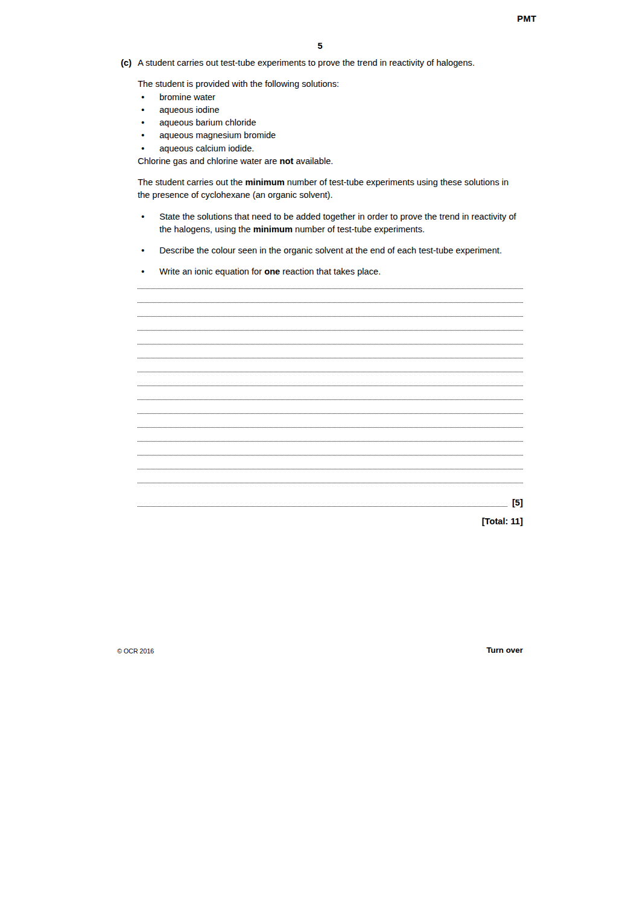PMT
5
(c)
A student carries out test-tube experiments to prove the trend in reactivity of halogens.
The student is provided with the following solutions:
bromine water
aqueous iodine
aqueous barium chloride
aqueous magnesium bromide
aqueous calcium iodide.
Chlorine gas and chlorine water are not available.
The student carries out the minimum number of test-tube experiments using these solutions in the presence of cyclohexane (an organic solvent).
State the solutions that need to be added together in order to prove the trend in reactivity of the halogens, using the minimum number of test-tube experiments.
Describe the colour seen in the organic solvent at the end of each test-tube experiment.
Write an ionic equation for one reaction that takes place.
[5]
[Total: 11]
© OCR 2016
Turn over